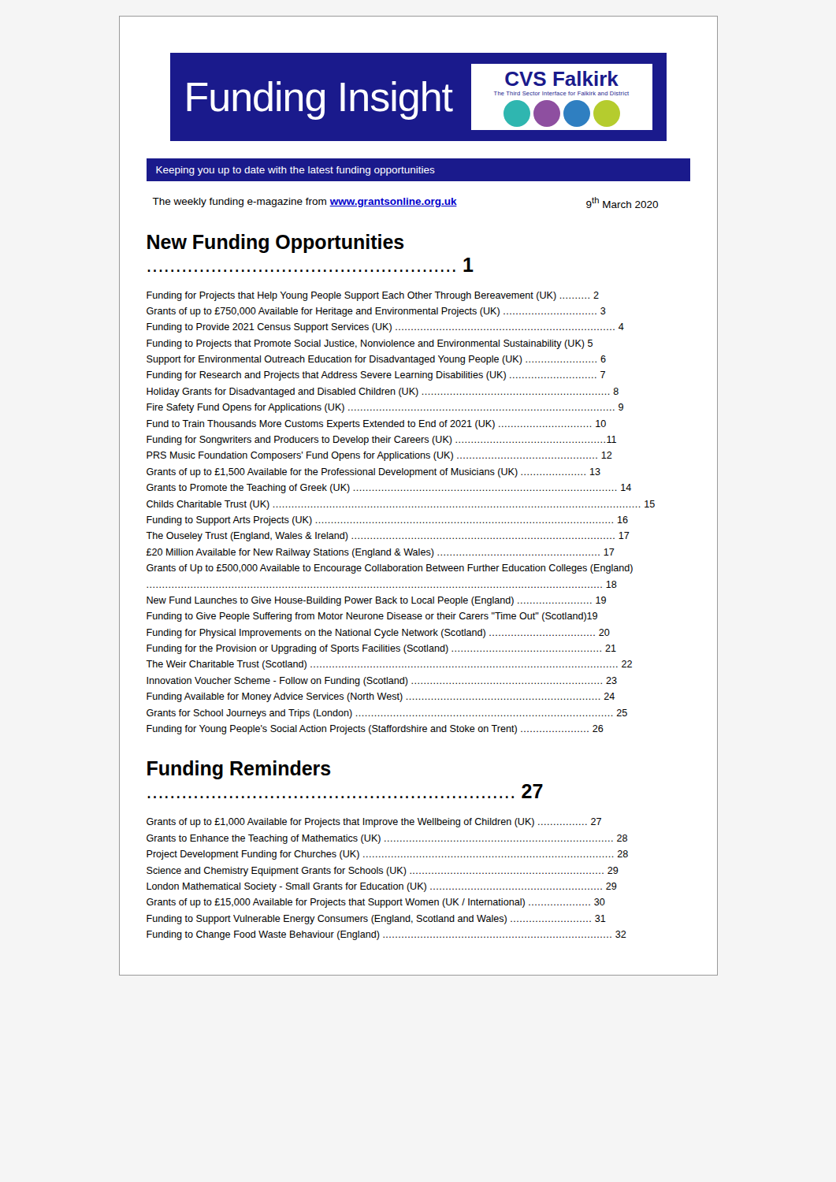Funding Insight
CVS Falkirk
The Third Sector Interface for Falkirk and District
Keeping you up to date with the latest funding opportunities
The weekly funding e-magazine from www.grantsonline.org.uk 9th March 2020
New Funding Opportunities ..................................................... 1
Funding for Projects that Help Young People Support Each Other Through Bereavement (UK) .......... 2
Grants of up to £750,000 Available for Heritage and Environmental Projects (UK) .............................. 3
Funding to Provide 2021 Census Support Services (UK) ...................................................................... 4
Funding to Projects that Promote Social Justice, Nonviolence and Environmental Sustainability (UK) 5
Support for Environmental Outreach Education for Disadvantaged Young People (UK) ....................... 6
Funding for Research and Projects that Address Severe Learning Disabilities (UK) ............................ 7
Holiday Grants for Disadvantaged and Disabled Children (UK) ............................................................ 8
Fire Safety Fund Opens for Applications (UK) ..................................................................................... 9
Fund to Train Thousands More Customs Experts Extended to End of 2021 (UK) .............................. 10
Funding for Songwriters and Producers to Develop their Careers (UK) ................................................ 11
PRS Music Foundation Composers' Fund Opens for Applications (UK) ............................................. 12
Grants of up to £1,500 Available for the Professional Development of Musicians (UK) ..................... 13
Grants to Promote the Teaching of Greek (UK) .................................................................................... 14
Childs Charitable Trust (UK) ..................................................................................................................... 15
Funding to Support Arts Projects (UK) ............................................................................................... 16
The Ouseley Trust (England, Wales & Ireland) .................................................................................... 17
£20 Million Available for New Railway Stations (England & Wales) .................................................... 17
Grants of Up to £500,000 Available to Encourage Collaboration Between Further Education Colleges (England) ................................................................................................................................................. 18
New Fund Launches to Give House-Building Power Back to Local People (England) ........................ 19
Funding to Give People Suffering from Motor Neurone Disease or their Carers "Time Out" (Scotland)19
Funding for Physical Improvements on the National Cycle Network (Scotland) .................................. 20
Funding for the Provision or Upgrading of Sports Facilities (Scotland) ................................................ 21
The Weir Charitable Trust (Scotland) .................................................................................................. 22
Innovation Voucher Scheme - Follow on Funding (Scotland) ............................................................. 23
Funding Available for Money Advice Services (North West) .............................................................. 24
Grants for School Journeys and Trips (London) .................................................................................. 25
Funding for Young People's Social Action Projects (Staffordshire and Stoke on Trent) ...................... 26
Funding Reminders ............................................................... 27
Grants of up to £1,000 Available for Projects that Improve the Wellbeing of Children (UK) ................ 27
Grants to Enhance the Teaching of Mathematics (UK) ......................................................................... 28
Project Development Funding for Churches (UK) ................................................................................ 28
Science and Chemistry Equipment Grants for Schools (UK) .............................................................. 29
London Mathematical Society - Small Grants for Education (UK) ....................................................... 29
Grants of up to £15,000 Available for Projects that Support Women (UK / International) .................... 30
Funding to Support Vulnerable Energy Consumers (England, Scotland and Wales) .......................... 31
Funding to Change Food Waste Behaviour (England) ......................................................................... 32